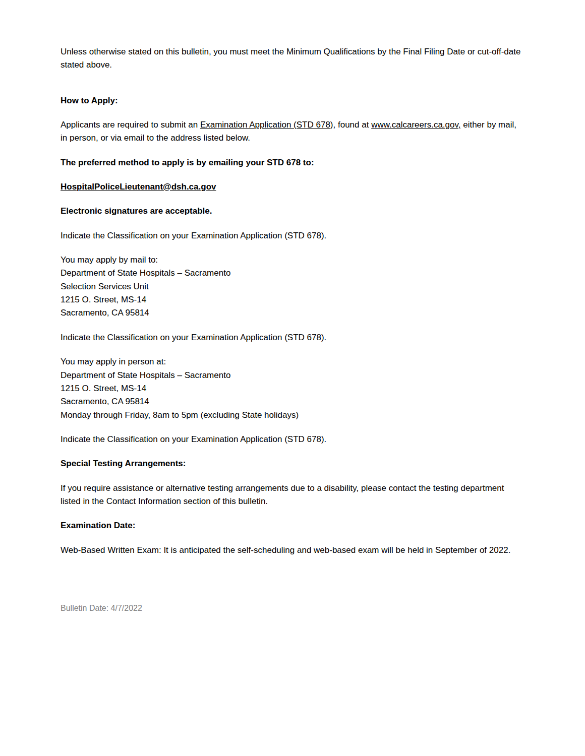Unless otherwise stated on this bulletin, you must meet the Minimum Qualifications by the Final Filing Date or cut-off-date stated above.
How to Apply:
Applicants are required to submit an Examination Application (STD 678), found at www.calcareers.ca.gov, either by mail, in person, or via email to the address listed below.
The preferred method to apply is by emailing your STD 678 to:
HospitalPoliceLieutenant@dsh.ca.gov
Electronic signatures are acceptable.
Indicate the Classification on your Examination Application (STD 678).
You may apply by mail to:
Department of State Hospitals – Sacramento
Selection Services Unit
1215 O. Street, MS-14
Sacramento, CA 95814
Indicate the Classification on your Examination Application (STD 678).
You may apply in person at:
Department of State Hospitals – Sacramento
1215 O. Street, MS-14
Sacramento, CA 95814
Monday through Friday, 8am to 5pm (excluding State holidays)
Indicate the Classification on your Examination Application (STD 678).
Special Testing Arrangements:
If you require assistance or alternative testing arrangements due to a disability, please contact the testing department listed in the Contact Information section of this bulletin.
Examination Date:
Web-Based Written Exam: It is anticipated the self-scheduling and web-based exam will be held in September of 2022.
Bulletin Date: 4/7/2022